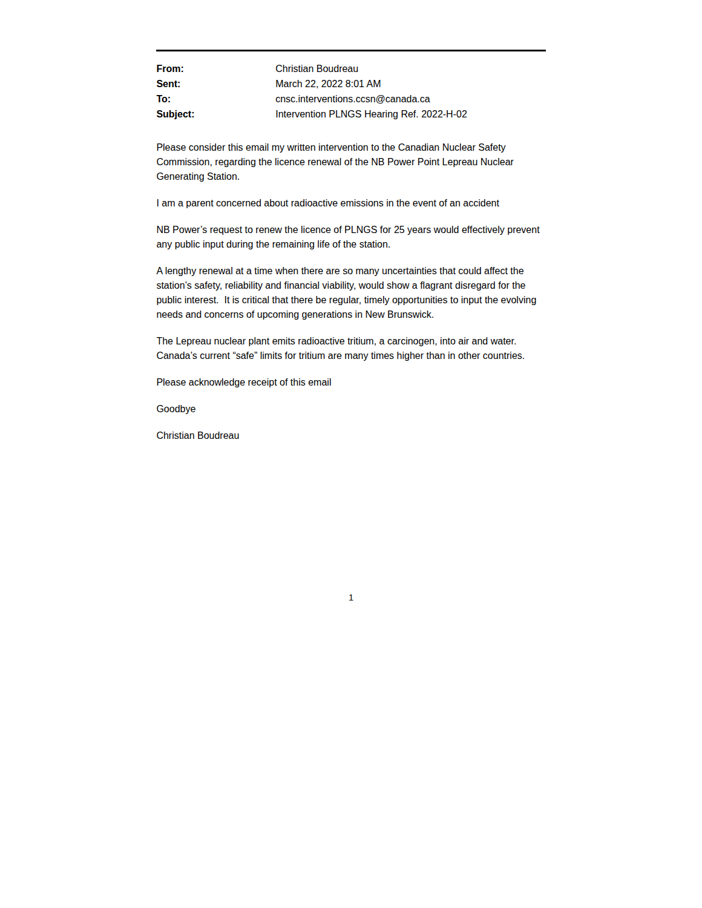| From: | Christian Boudreau |
| Sent: | March 22, 2022 8:01 AM |
| To: | cnsc.interventions.ccsn@canada.ca |
| Subject: | Intervention PLNGS Hearing Ref. 2022-H-02 |
Please consider this email my written intervention to the Canadian Nuclear Safety Commission, regarding the licence renewal of the NB Power Point Lepreau Nuclear Generating Station.
I am a parent concerned about radioactive emissions in the event of an accident
NB Power’s request to renew the licence of PLNGS for 25 years would effectively prevent any public input during the remaining life of the station.
A lengthy renewal at a time when there are so many uncertainties that could affect the station’s safety, reliability and financial viability, would show a flagrant disregard for the public interest. It is critical that there be regular, timely opportunities to input the evolving needs and concerns of upcoming generations in New Brunswick.
The Lepreau nuclear plant emits radioactive tritium, a carcinogen, into air and water. Canada’s current “safe” limits for tritium are many times higher than in other countries.
Please acknowledge receipt of this email
Goodbye
Christian Boudreau
1